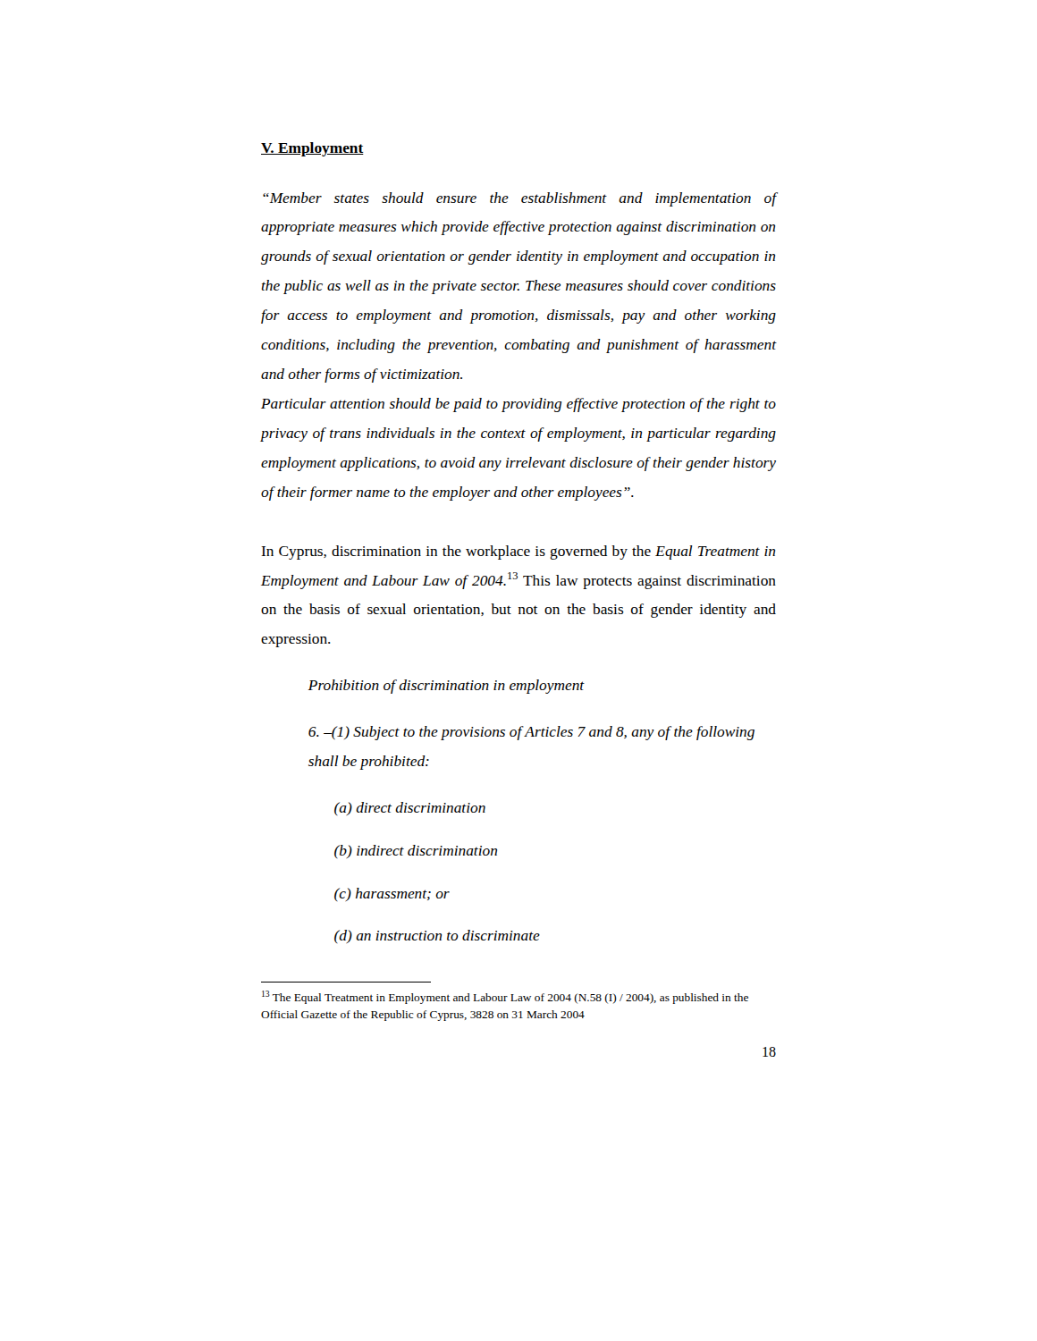V. Employment
“Member states should ensure the establishment and implementation of appropriate measures which provide effective protection against discrimination on grounds of sexual orientation or gender identity in employment and occupation in the public as well as in the private sector. These measures should cover conditions for access to employment and promotion, dismissals, pay and other working conditions, including the prevention, combating and punishment of harassment and other forms of victimization.
Particular attention should be paid to providing effective protection of the right to privacy of trans individuals in the context of employment, in particular regarding employment applications, to avoid any irrelevant disclosure of their gender history of their former name to the employer and other employees”.
In Cyprus, discrimination in the workplace is governed by the Equal Treatment in Employment and Labour Law of 2004.13 This law protects against discrimination on the basis of sexual orientation, but not on the basis of gender identity and expression.
Prohibition of discrimination in employment
6. –(1) Subject to the provisions of Articles 7 and 8, any of the following shall be prohibited:
(a) direct discrimination
(b) indirect discrimination
(c) harassment; or
(d) an instruction to discriminate
13 The Equal Treatment in Employment and Labour Law of 2004 (N.58 (I) / 2004), as published in the Official Gazette of the Republic of Cyprus, 3828 on 31 March 2004
18